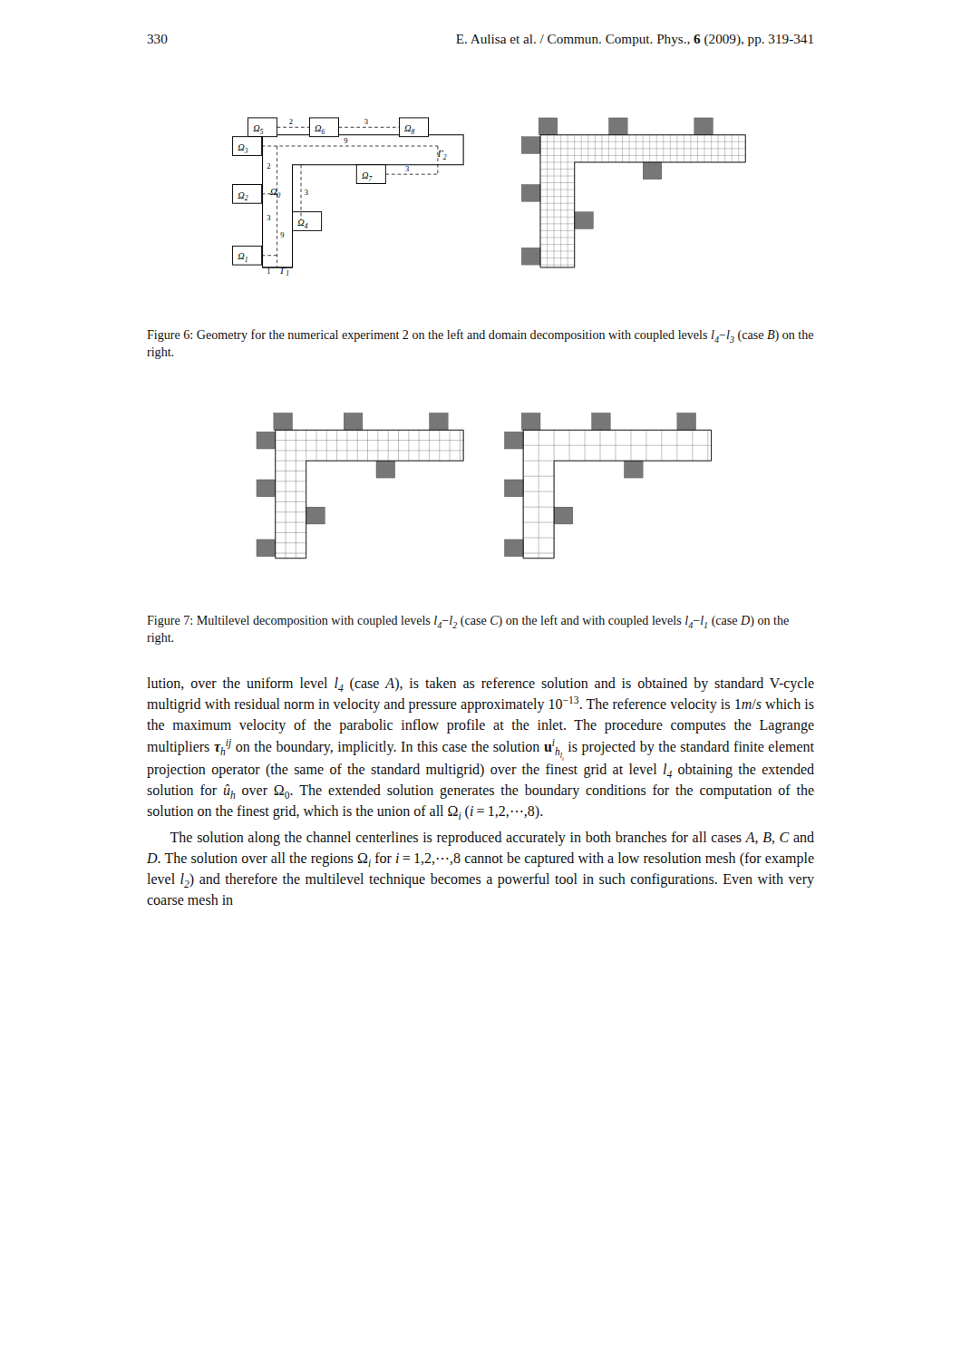330 E. Aulisa et al. / Commun. Comput. Phys., 6 (2009), pp. 319-341
Ω5 Ω6 Ω8 Ω3 Ω2 Ω1 Ω4 Ω7 Ω0 2 3 9 3 3 2 3 9 1 Γ2 Γ1
Figure 6: Geometry for the numerical experiment 2 on the left and domain decomposition with coupled levels l4−l3 (case B) on the right.
Figure 7: Multilevel decomposition with coupled levels l4−l2 (case C) on the left and with coupled levels l4−l1 (case D) on the right.
lution, over the uniform level l4 (case A), is taken as reference solution and is obtained by standard V-cycle multigrid with residual norm in velocity and pressure approximately 10−13. The reference velocity is 1m/s which is the maximum velocity of the parabolic inflow profile at the inlet. The procedure computes the Lagrange multipliers τhij on the boundary, implicitly. In this case the solution uihli is projected by the standard finite element projection operator (the same of the standard multigrid) over the finest grid at level l4 obtaining the extended solution for ûh over Ω0. The extended solution generates the boundary conditions for the computation of the solution on the finest grid, which is the union of all Ωi (i = 1,2,⋯,8).
The solution along the channel centerlines is reproduced accurately in both branches for all cases A, B, C and D. The solution over all the regions Ωi for i = 1,2,⋯,8 cannot be captured with a low resolution mesh (for example level l2) and therefore the multilevel technique becomes a powerful tool in such configurations. Even with very coarse mesh in